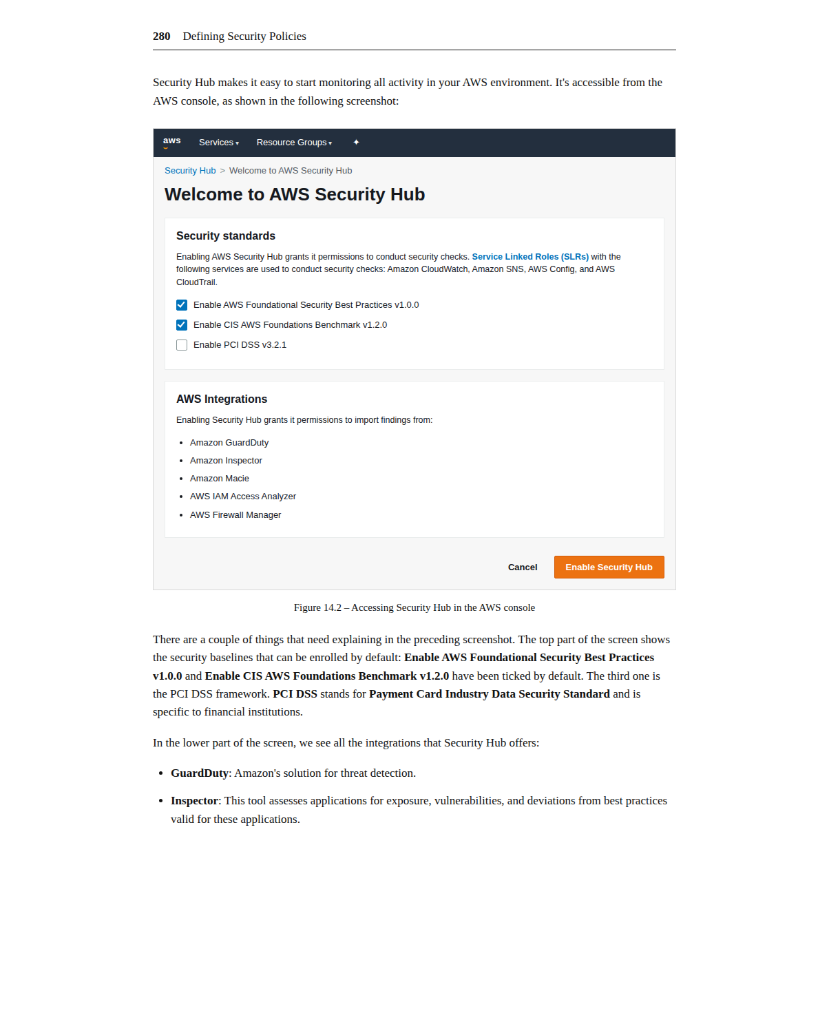280 Defining Security Policies
Security Hub makes it easy to start monitoring all activity in your AWS environment. It's accessible from the AWS console, as shown in the following screenshot:
aws⌣ Services Resource Groups ✦
Security Hub>Welcome to AWS Security Hub
Welcome to AWS Security Hub
Security standards
Enabling AWS Security Hub grants it permissions to conduct security checks. Service Linked Roles (SLRs) with the following services are used to conduct security checks: Amazon CloudWatch, Amazon SNS, AWS Config, and AWS CloudTrail.
Enable AWS Foundational Security Best Practices v1.0.0
Enable CIS AWS Foundations Benchmark v1.2.0
Enable PCI DSS v3.2.1
AWS Integrations
Enabling Security Hub grants it permissions to import findings from:
Amazon GuardDuty
Amazon Inspector
Amazon Macie
AWS IAM Access Analyzer
AWS Firewall Manager
Cancel Enable Security Hub
Figure 14.2 – Accessing Security Hub in the AWS console
There are a couple of things that need explaining in the preceding screenshot. The top part of the screen shows the security baselines that can be enrolled by default: Enable AWS Foundational Security Best Practices v1.0.0 and Enable CIS AWS Foundations Benchmark v1.2.0 have been ticked by default. The third one is the PCI DSS framework. PCI DSS stands for Payment Card Industry Data Security Standard and is specific to financial institutions.
In the lower part of the screen, we see all the integrations that Security Hub offers:
GuardDuty: Amazon's solution for threat detection.
Inspector: This tool assesses applications for exposure, vulnerabilities, and deviations from best practices valid for these applications.